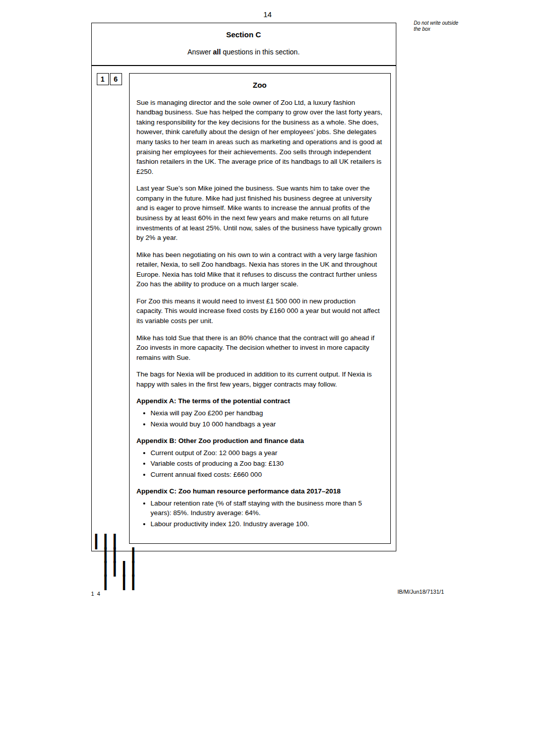14
Do not write outside the box
Section C
Answer all questions in this section.
16
Zoo
Sue is managing director and the sole owner of Zoo Ltd, a luxury fashion handbag business. Sue has helped the company to grow over the last forty years, taking responsibility for the key decisions for the business as a whole. She does, however, think carefully about the design of her employees’ jobs. She delegates many tasks to her team in areas such as marketing and operations and is good at praising her employees for their achievements. Zoo sells through independent fashion retailers in the UK. The average price of its handbags to all UK retailers is £250.
Last year Sue’s son Mike joined the business. Sue wants him to take over the company in the future. Mike had just finished his business degree at university and is eager to prove himself. Mike wants to increase the annual profits of the business by at least 60% in the next few years and make returns on all future investments of at least 25%. Until now, sales of the business have typically grown by 2% a year.
Mike has been negotiating on his own to win a contract with a very large fashion retailer, Nexia, to sell Zoo handbags. Nexia has stores in the UK and throughout Europe. Nexia has told Mike that it refuses to discuss the contract further unless Zoo has the ability to produce on a much larger scale.
For Zoo this means it would need to invest £1 500 000 in new production capacity. This would increase fixed costs by £160 000 a year but would not affect its variable costs per unit.
Mike has told Sue that there is an 80% chance that the contract will go ahead if Zoo invests in more capacity. The decision whether to invest in more capacity remains with Sue.
The bags for Nexia will be produced in addition to its current output. If Nexia is happy with sales in the first few years, bigger contracts may follow.
Appendix A: The terms of the potential contract
Nexia will pay Zoo £200 per handbag
Nexia would buy 10 000 handbags a year
Appendix B: Other Zoo production and finance data
Current output of Zoo: 12 000 bags a year
Variable costs of producing a Zoo bag: £130
Current annual fixed costs: £660 000
Appendix C: Zoo human resource performance data 2017–2018
Labour retention rate (% of staff staying with the business more than 5 years): 85%. Industry average: 64%.
Labour productivity index 120. Industry average 100.
||| || | |||| | ||
14
IB/M/Jun18/7131/1